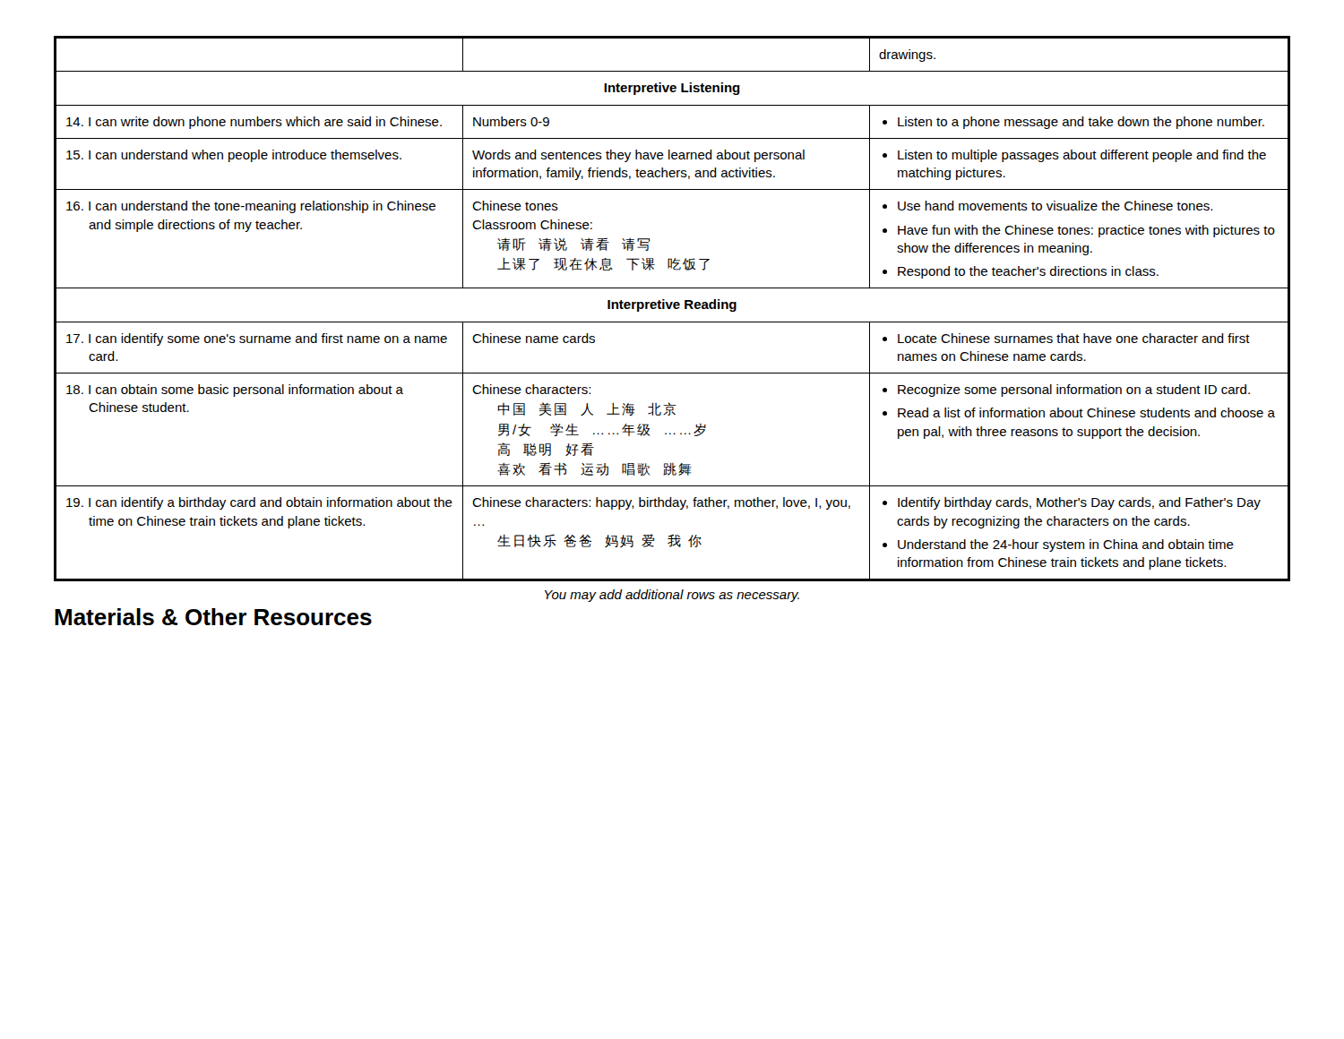| | | drawings. |
| Interpretive Listening |
| 14. I can write down phone numbers which are said in Chinese. | Numbers 0-9 | Listen to a phone message and take down the phone number. |
| 15. I can understand when people introduce themselves. | Words and sentences they have learned about personal information, family, friends, teachers, and activities. | Listen to multiple passages about different people and find the matching pictures. |
| 16. I can understand the tone-meaning relationship in Chinese and simple directions of my teacher. | Chinese tones Classroom Chinese: 请听 请说 请看 请写 上课了 现在休息 下课 吃饭了 | Use hand movements to visualize the Chinese tones. Have fun with the Chinese tones: practice tones with pictures to show the differences in meaning. Respond to the teacher's directions in class. |
| Interpretive Reading |
| 17. I can identify some one's surname and first name on a name card. | Chinese name cards | Locate Chinese surnames that have one character and first names on Chinese name cards. |
| 18. I can obtain some basic personal information about a Chinese student. | Chinese characters: 中国 美国 人 上海 北京 男/女 学生 ……年级 ……岁 高 聪明 好看 喜欢 看书 运动 唱歌 跳舞 | Recognize some personal information on a student ID card. Read a list of information about Chinese students and choose a pen pal, with three reasons to support the decision. |
| 19. I can identify a birthday card and obtain information about the time on Chinese train tickets and plane tickets. | Chinese characters: happy, birthday, father, mother, love, I, you, … 生日快乐 爸爸 妈妈 爱 我 你 | Identify birthday cards, Mother's Day cards, and Father's Day cards by recognizing the characters on the cards. Understand the 24-hour system in China and obtain time information from Chinese train tickets and plane tickets. |
You may add additional rows as necessary.
Materials & Other Resources